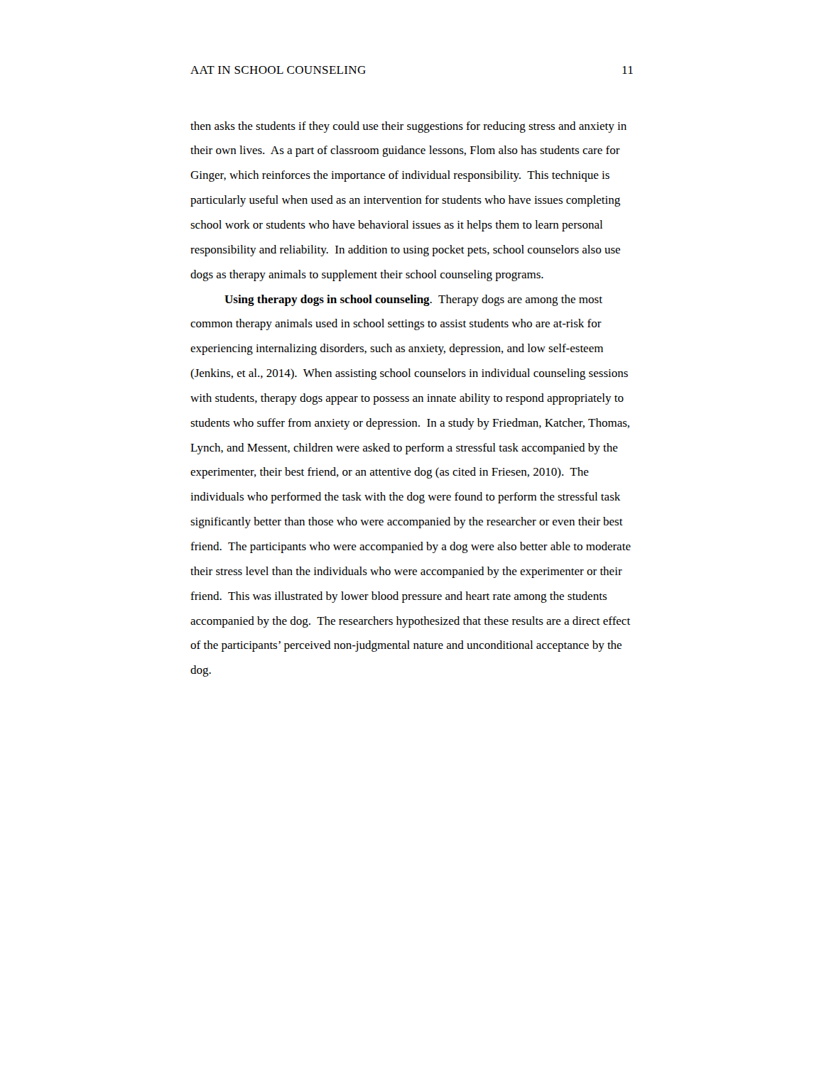AAT in School Counseling 11
then asks the students if they could use their suggestions for reducing stress and anxiety in their own lives. As a part of classroom guidance lessons, Flom also has students care for Ginger, which reinforces the importance of individual responsibility. This technique is particularly useful when used as an intervention for students who have issues completing school work or students who have behavioral issues as it helps them to learn personal responsibility and reliability. In addition to using pocket pets, school counselors also use dogs as therapy animals to supplement their school counseling programs.
Using therapy dogs in school counseling. Therapy dogs are among the most common therapy animals used in school settings to assist students who are at-risk for experiencing internalizing disorders, such as anxiety, depression, and low self-esteem (Jenkins, et al., 2014). When assisting school counselors in individual counseling sessions with students, therapy dogs appear to possess an innate ability to respond appropriately to students who suffer from anxiety or depression. In a study by Friedman, Katcher, Thomas, Lynch, and Messent, children were asked to perform a stressful task accompanied by the experimenter, their best friend, or an attentive dog (as cited in Friesen, 2010). The individuals who performed the task with the dog were found to perform the stressful task significantly better than those who were accompanied by the researcher or even their best friend. The participants who were accompanied by a dog were also better able to moderate their stress level than the individuals who were accompanied by the experimenter or their friend. This was illustrated by lower blood pressure and heart rate among the students accompanied by the dog. The researchers hypothesized that these results are a direct effect of the participants’ perceived non-judgmental nature and unconditional acceptance by the dog.